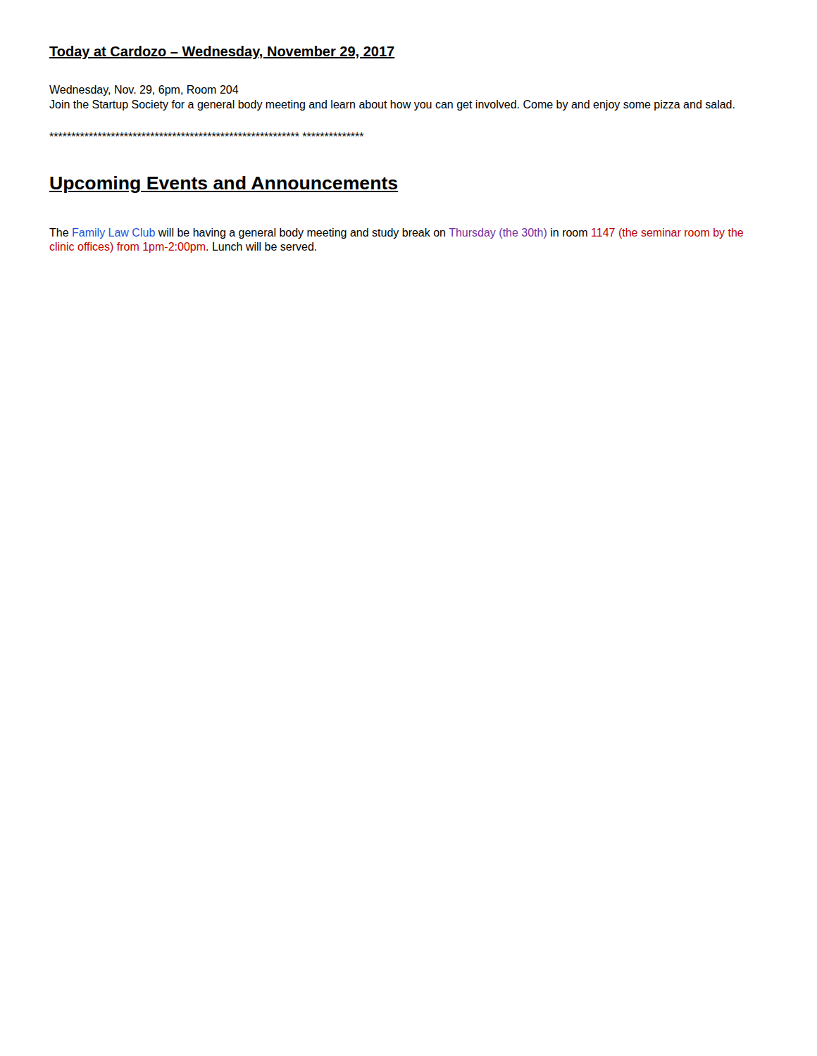Today at Cardozo – Wednesday, November 29, 2017
Wednesday, Nov. 29, 6pm, Room 204
Join the Startup Society for a general body meeting and learn about how you can get involved. Come by and enjoy some pizza and salad.
********************************************************* **************
Upcoming Events and Announcements
The Family Law Club will be having a general body meeting and study break on Thursday (the 30th) in room 1147 (the seminar room by the clinic offices) from 1pm-2:00pm. Lunch will be served.